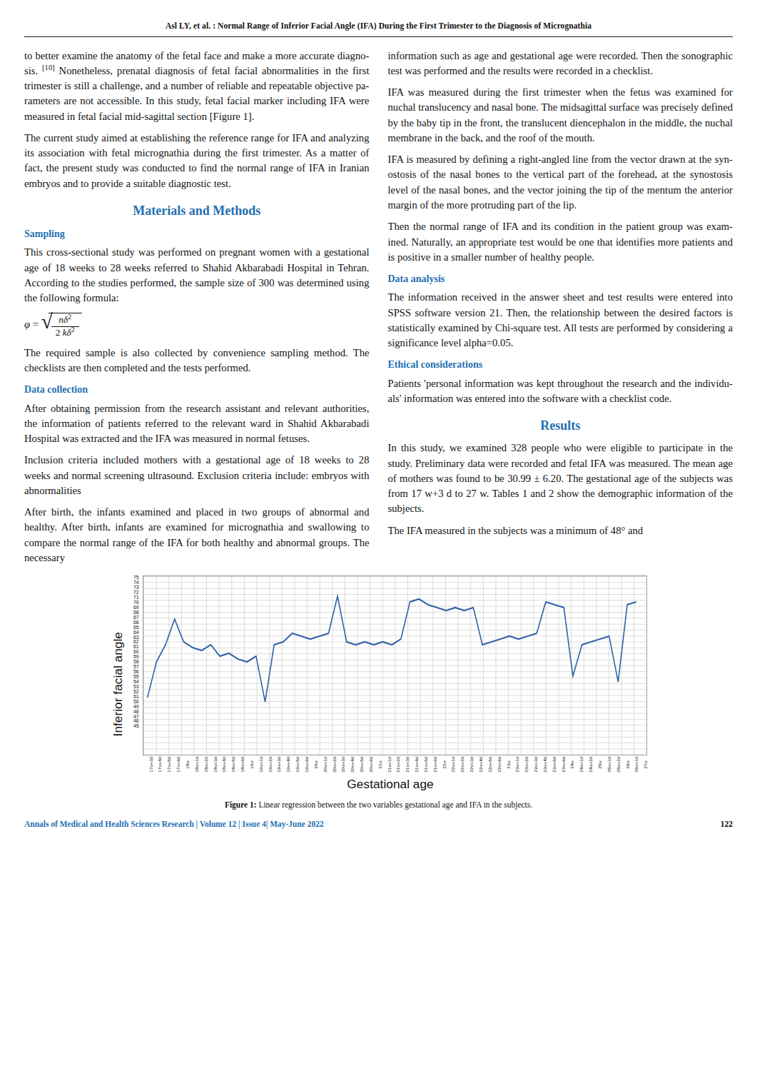Asl LY, et al. : Normal Range of Inferior Facial Angle (IFA) During the First Trimester to the Diagnosis of Micrognathia
to better examine the anatomy of the fetal face and make a more accurate diagnosis. [10] Nonetheless, prenatal diagnosis of fetal facial abnormalities in the first trimester is still a challenge, and a number of reliable and repeatable objective parameters are not accessible. In this study, fetal facial marker including IFA were measured in fetal facial mid-sagittal section [Figure 1].
The current study aimed at establishing the reference range for IFA and analyzing its association with fetal micrognathia during the first trimester. As a matter of fact, the present study was conducted to find the normal range of IFA in Iranian embryos and to provide a suitable diagnostic test.
Materials and Methods
Sampling
This cross-sectional study was performed on pregnant women with a gestational age of 18 weeks to 28 weeks referred to Shahid Akbarabadi Hospital in Tehran. According to the studies performed, the sample size of 300 was determined using the following formula:
φ = nδ2 2 kδ2
The required sample is also collected by convenience sampling method. The checklists are then completed and the tests performed.
Data collection
After obtaining permission from the research assistant and relevant authorities, the information of patients referred to the relevant ward in Shahid Akbarabadi Hospital was extracted and the IFA was measured in normal fetuses.
Inclusion criteria included mothers with a gestational age of 18 weeks to 28 weeks and normal screening ultrasound. Exclusion criteria include: embryos with abnormalities
After birth, the infants examined and placed in two groups of abnormal and healthy. After birth, infants are examined for micrognathia and swallowing to compare the normal range of the IFA for both healthy and abnormal groups. The necessary
information such as age and gestational age were recorded. Then the sonographic test was performed and the results were recorded in a checklist.
IFA was measured during the first trimester when the fetus was examined for nuchal translucency and nasal bone. The midsagittal surface was precisely defined by the baby tip in the front, the translucent diencephalon in the middle, the nuchal membrane in the back, and the roof of the mouth.
IFA is measured by defining a right-angled line from the vector drawn at the synostosis of the nasal bones to the vertical part of the forehead, at the synostosis level of the nasal bones, and the vector joining the tip of the mentum the anterior margin of the more protruding part of the lip.
Then the normal range of IFA and its condition in the patient group was examined. Naturally, an appropriate test would be one that identifies more patients and is positive in a smaller number of healthy people.
Data analysis
The information received in the answer sheet and test results were entered into SPSS software version 21. Then, the relationship between the desired factors is statistically examined by Chi-square test. All tests are performed by considering a significance level alpha=0.05.
Ethical considerations
Patients 'personal information was kept throughout the research and the individuals' information was entered into the software with a checklist code.
Results
In this study, we examined 328 people who were eligible to participate in the study. Preliminary data were recorded and fetal IFA was measured. The mean age of mothers was found to be 30.99 ± 6.20. The gestational age of the subjects was from 17 w+3 d to 27 w. Tables 1 and 2 show the demographic information of the subjects.
The IFA measured in the subjects was a minimum of 48° and
Inferior facial angle
75
74
73
72
71
70
69
68
67
66
65
64
63
62
61
60
59
58
57
56
55
54
53
52
51
50
49
48
47
46
45
17w+3d 17w+4d 17w+5d 17w+6d 18w 18w+1d 18w+2d 18w+3d 18w+4d 18w+5d 18w+6d 19w 19w+1d 19w+2d 19w+3d 19w+4d 19w+5d 19w+6d 20w 20w+1d 20w+2d 20w+3d 20w+4d 20w+5d 20w+6d 21w 21w+1d 21w+2d 21w+3d 21w+4d 21w+5d 21w+6d 22w 22w+1d 22w+2d 22w+3d 22w+4d 22w+5d 22w+6d 23w 23w+1d 23w+2d 23w+3d 23w+4d 23w+5d 23w+6d 24w 24w+1d 24w+2d 25w 25w+1d 25w+2d 26w 26w+1d 27w
Gestational age
Figure 1: Linear regression between the two variables gestational age and IFA in the subjects.
Annals of Medical and Health Sciences Research | Volume 12 | Issue 4| May-June 2022
122